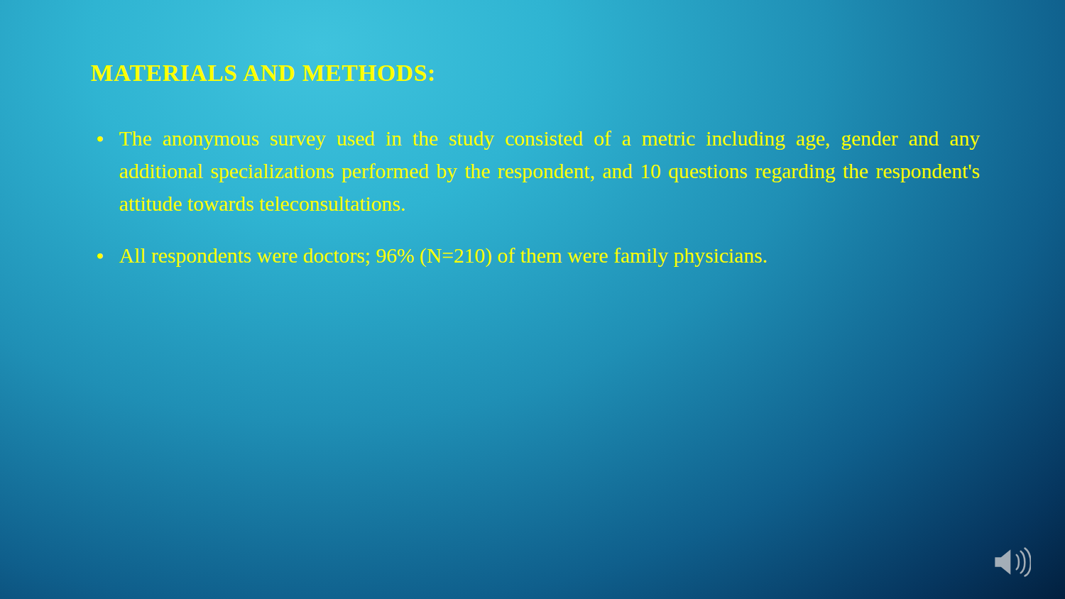MATERIALS AND METHODS:
The anonymous survey used in the study consisted of a metric including age, gender and any additional specializations performed by the respondent, and 10 questions regarding the respondent's attitude towards teleconsultations.
All respondents were doctors; 96% (N=210) of them were family physicians.